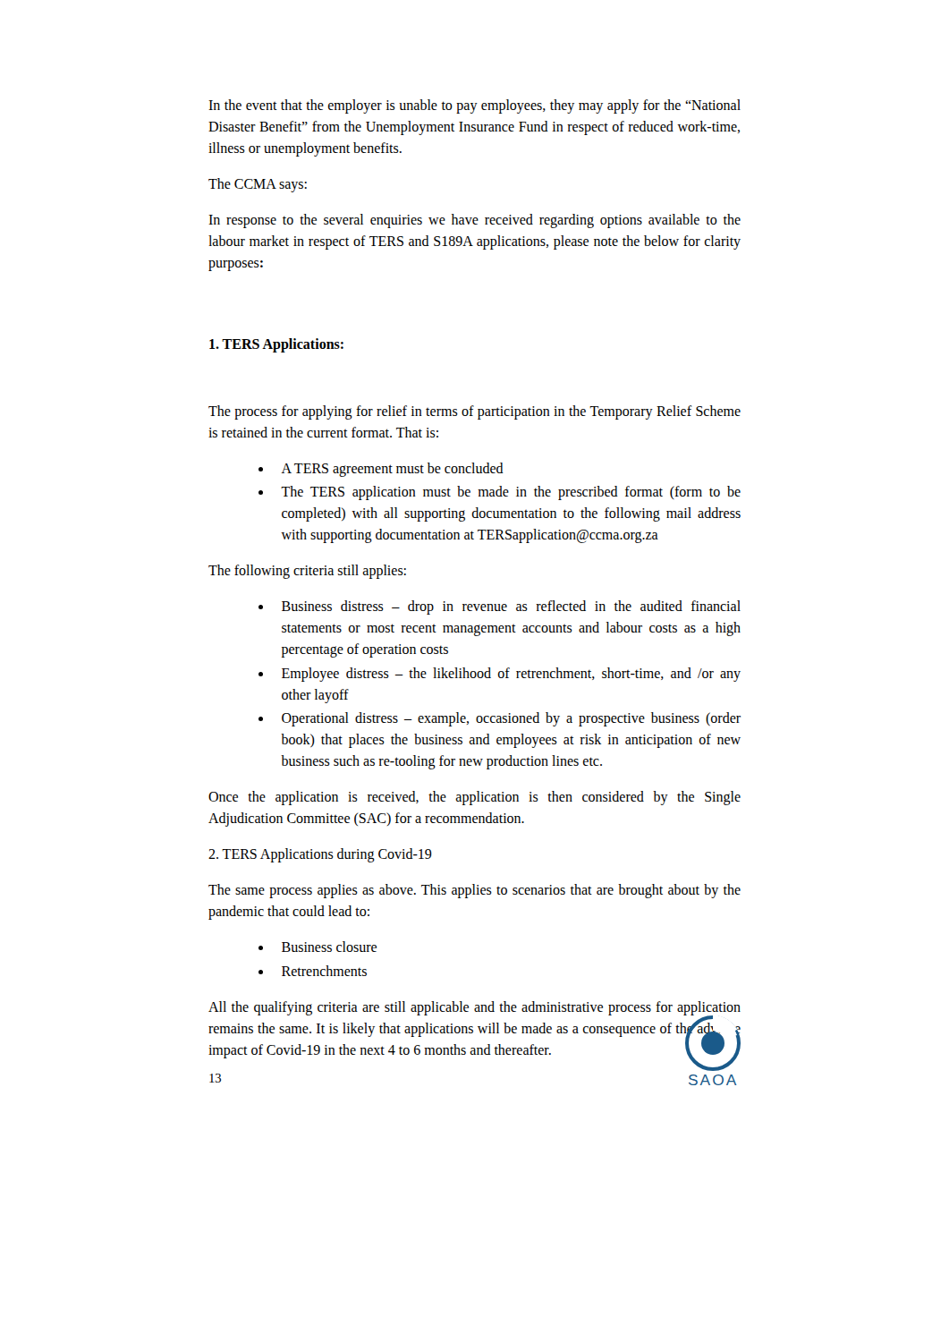In the event that the employer is unable to pay employees, they may apply for the “National Disaster Benefit” from the Unemployment Insurance Fund in respect of reduced work-time, illness or unemployment benefits.
The CCMA says:
In response to the several enquiries we have received regarding options available to the labour market in respect of TERS and S189A applications, please note the below for clarity purposes:
1. TERS Applications:
The process for applying for relief in terms of participation in the Temporary Relief Scheme is retained in the current format. That is:
A TERS agreement must be concluded
The TERS application must be made in the prescribed format (form to be completed) with all supporting documentation to the following mail address with supporting documentation at TERSapplication@ccma.org.za
The following criteria still applies:
Business distress – drop in revenue as reflected in the audited financial statements or most recent management accounts and labour costs as a high percentage of operation costs
Employee distress – the likelihood of retrenchment, short-time, and /or any other layoff
Operational distress – example, occasioned by a prospective business (order book) that places the business and employees at risk in anticipation of new business such as re-tooling for new production lines etc.
Once the application is received, the application is then considered by the Single Adjudication Committee (SAC) for a recommendation.
2. TERS Applications during Covid-19
The same process applies as above. This applies to scenarios that are brought about by the pandemic that could lead to:
Business closure
Retrenchments
All the qualifying criteria are still applicable and the administrative process for application remains the same. It is likely that applications will be made as a consequence of the adverse impact of Covid-19 in the next 4 to 6 months and thereafter.
13
SAOA